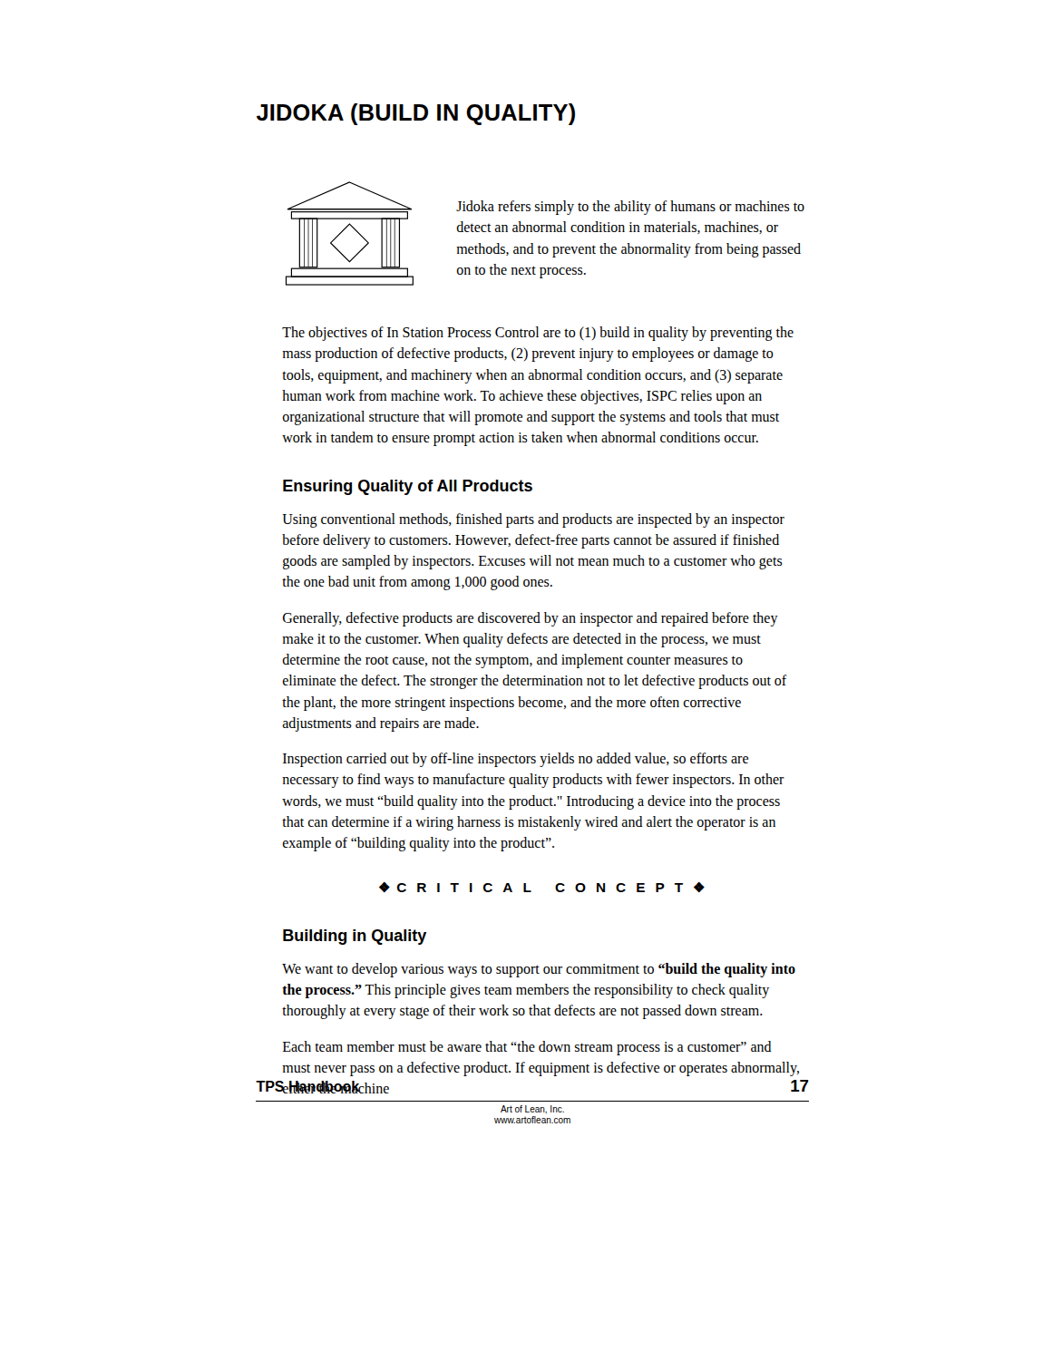JIDOKA (BUILD IN QUALITY)
Jidoka refers simply to the ability of humans or machines to detect an abnormal condition in materials, machines, or methods, and to prevent the abnormality from being passed on to the next process.
The objectives of In Station Process Control are to (1) build in quality by preventing the mass production of defective products, (2) prevent injury to employees or damage to tools, equipment, and machinery when an abnormal condition occurs, and (3) separate human work from machine work. To achieve these objectives, ISPC relies upon an organizational structure that will promote and support the systems and tools that must work in tandem to ensure prompt action is taken when abnormal conditions occur.
Ensuring Quality of All Products
Using conventional methods, finished parts and products are inspected by an inspector before delivery to customers. However, defect-free parts cannot be assured if finished goods are sampled by inspectors. Excuses will not mean much to a customer who gets the one bad unit from among 1,000 good ones.
Generally, defective products are discovered by an inspector and repaired before they make it to the customer. When quality defects are detected in the process, we must determine the root cause, not the symptom, and implement counter measures to eliminate the defect. The stronger the determination not to let defective products out of the plant, the more stringent inspections become, and the more often corrective adjustments and repairs are made.
Inspection carried out by off-line inspectors yields no added value, so efforts are necessary to find ways to manufacture quality products with fewer inspectors. In other words, we must “build quality into the product." Introducing a device into the process that can determine if a wiring harness is mistakenly wired and alert the operator is an example of “building quality into the product”.
❖ C R I T I C A L C O N C E P T ❖
Building in Quality
We want to develop various ways to support our commitment to “build the quality into the process.” This principle gives team members the responsibility to check quality thoroughly at every stage of their work so that defects are not passed down stream.
Each team member must be aware that “the down stream process is a customer” and must never pass on a defective product. If equipment is defective or operates abnormally, either the machine
TPS Handbook 17
Art of Lean, Inc.
www.artoflean.com